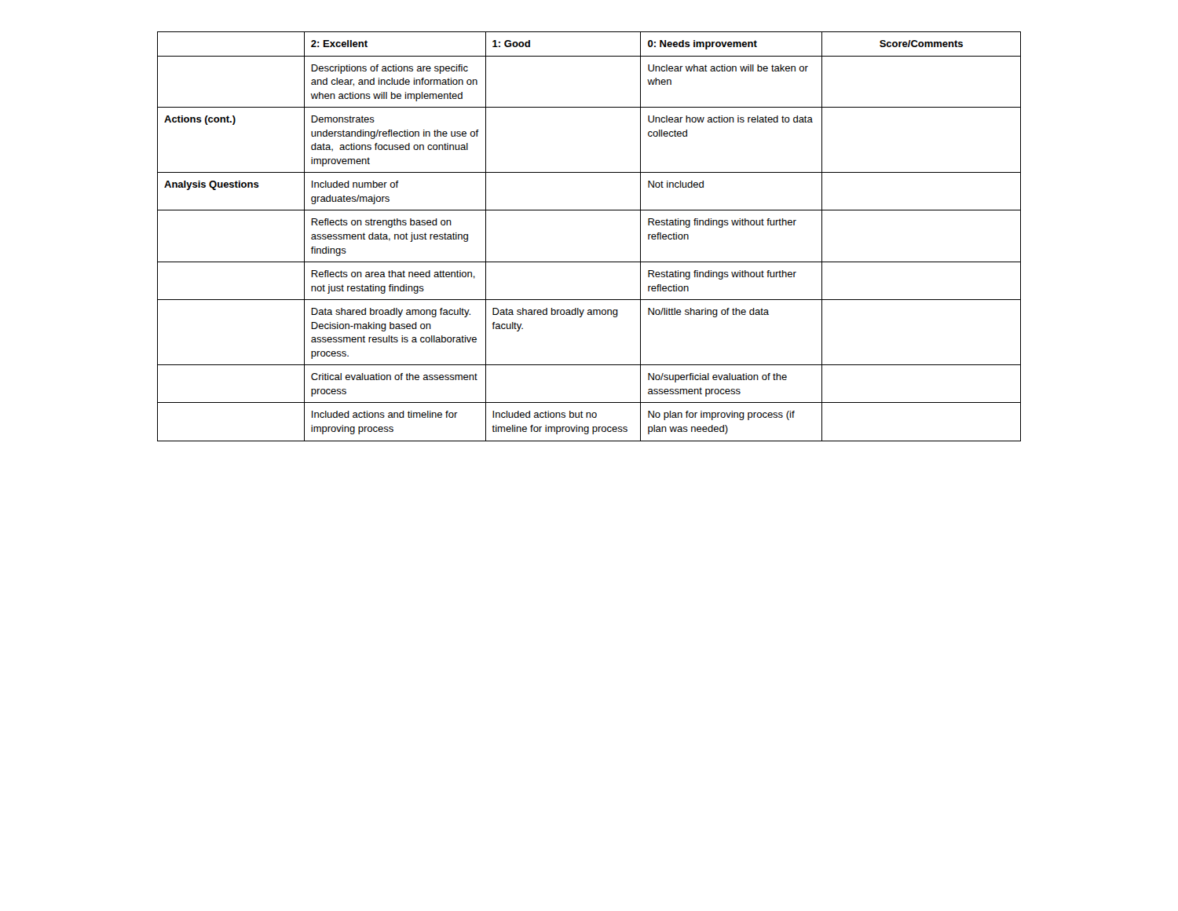| | 2: Excellent | 1: Good | 0: Needs improvement | Score/Comments |
| --- | --- | --- | --- | --- |
| | Descriptions of actions are specific and clear, and include information on when actions will be implemented | | Unclear what action will be taken or when | |
| Actions (cont.) | Demonstrates understanding/reflection in the use of data, actions focused on continual improvement | | Unclear how action is related to data collected | |
| Analysis Questions | Included number of graduates/majors | | Not included | |
| | Reflects on strengths based on assessment data, not just restating findings | | Restating findings without further reflection | |
| | Reflects on area that need attention, not just restating findings | | Restating findings without further reflection | |
| | Data shared broadly among faculty. Decision-making based on assessment results is a collaborative process. | Data shared broadly among faculty. | No/little sharing of the data | |
| | Critical evaluation of the assessment process | | No/superficial evaluation of the assessment process | |
| | Included actions and timeline for improving process | Included actions but no timeline for improving process | No plan for improving process (if plan was needed) | |